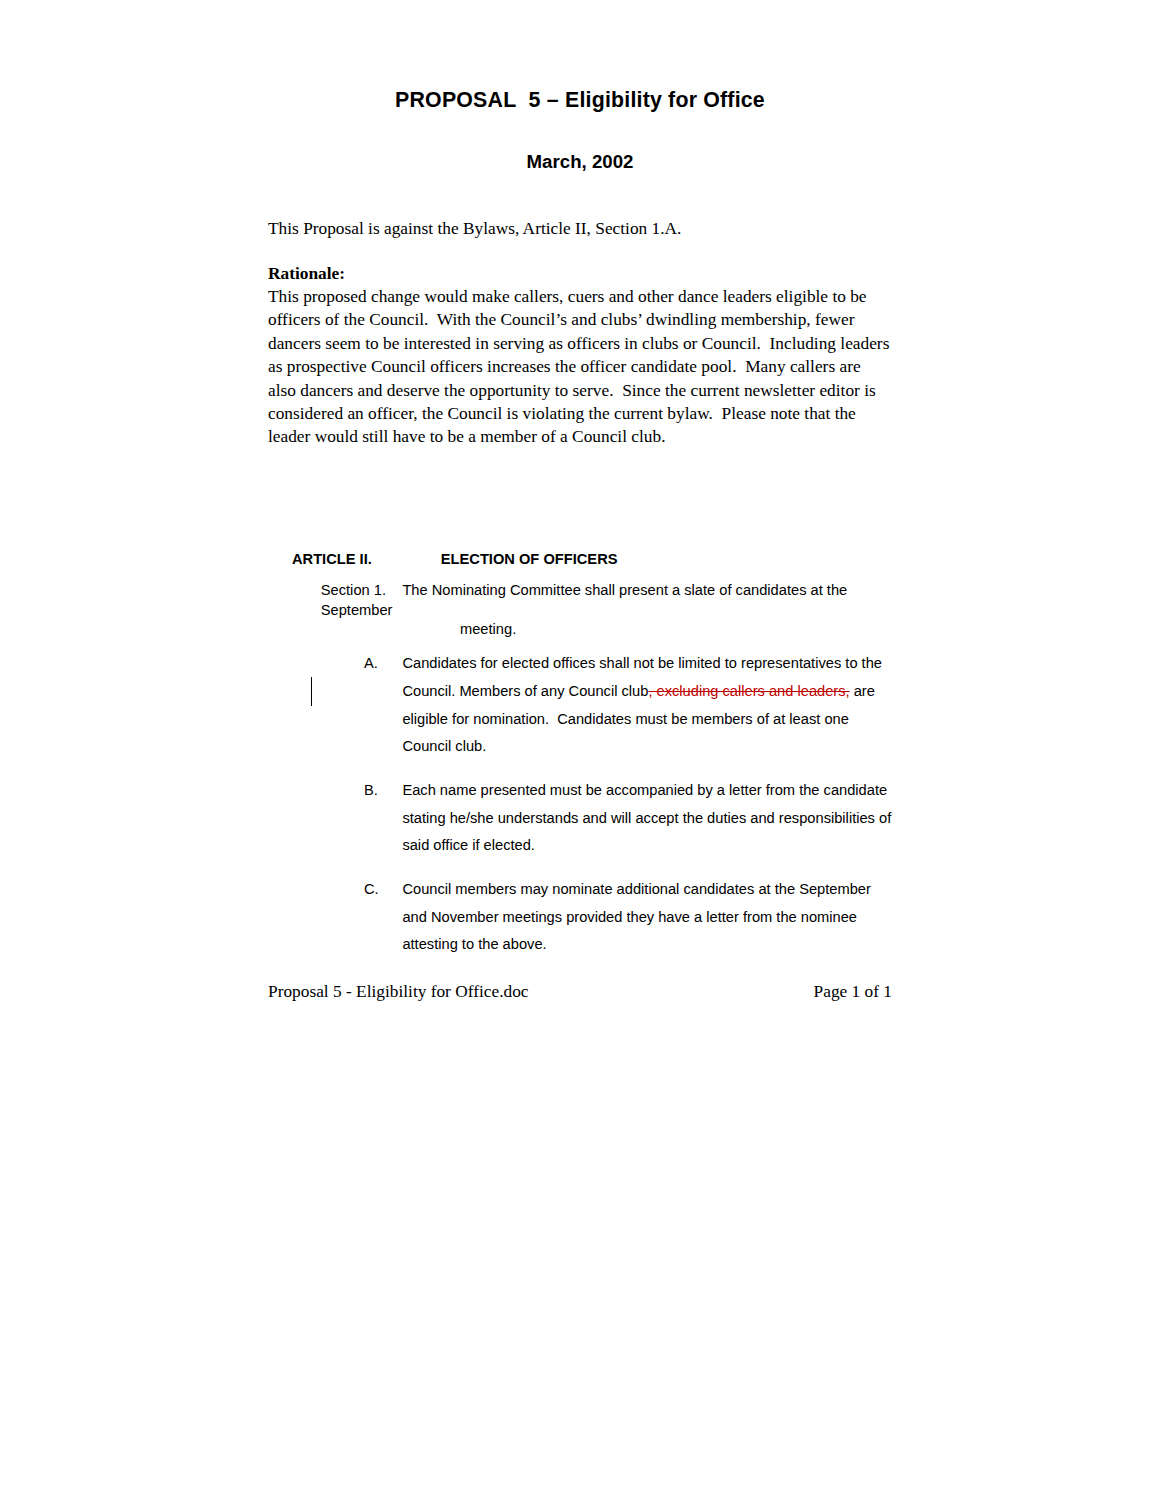PROPOSAL 5 – Eligibility for Office
March, 2002
This Proposal is against the Bylaws, Article II, Section 1.A.
Rationale:
This proposed change would make callers, cuers and other dance leaders eligible to be officers of the Council. With the Council’s and clubs’ dwindling membership, fewer dancers seem to be interested in serving as officers in clubs or Council. Including leaders as prospective Council officers increases the officer candidate pool. Many callers are also dancers and deserve the opportunity to serve. Since the current newsletter editor is considered an officer, the Council is violating the current bylaw. Please note that the leader would still have to be a member of a Council club.
ARTICLE II. ELECTION OF OFFICERS
Section 1. The Nominating Committee shall present a slate of candidates at the September
meeting.
A. Candidates for elected offices shall not be limited to representatives to the Council. Members of any Council club, excluding callers and leaders, are eligible for nomination. Candidates must be members of at least one Council club.
B. Each name presented must be accompanied by a letter from the candidate stating he/she understands and will accept the duties and responsibilities of said office if elected.
C. Council members may nominate additional candidates at the September and November meetings provided they have a letter from the nominee attesting to the above.
Proposal 5 - Eligibility for Office.doc Page 1 of 1